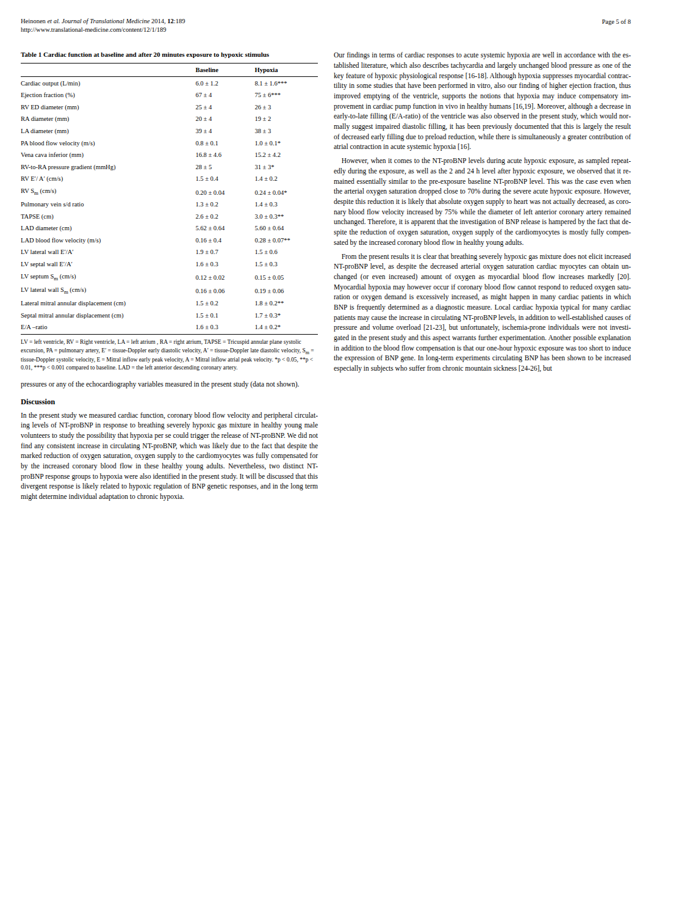Heinonen et al. Journal of Translational Medicine 2014, 12:189
http://www.translational-medicine.com/content/12/1/189
Page 5 of 8
Table 1 Cardiac function at baseline and after 20 minutes exposure to hypoxic stimulus
| | Baseline | Hypoxia |
| --- | --- | --- |
| Cardiac output (L/min) | 6.0 ± 1.2 | 8.1 ± 1.6*** |
| Ejection fraction (%) | 67 ± 4 | 75 ± 6*** |
| RV ED diameter (mm) | 25 ± 4 | 26 ± 3 |
| RA diameter (mm) | 20 ± 4 | 19 ± 2 |
| LA diameter (mm) | 39 ± 4 | 38 ± 3 |
| PA blood flow velocity (m/s) | 0.8 ± 0.1 | 1.0 ± 0.1* |
| Vena cava inferior (mm) | 16.8 ± 4.6 | 15.2 ± 4.2 |
| RV-to-RA pressure gradient (mmHg) | 28 ± 5 | 31 ± 3* |
| RV E′/ A′ (cm/s) | 1.5 ± 0.4 | 1.4 ± 0.2 |
| RV S m (cm/s) | 0.20 ± 0.04 | 0.24 ± 0.04* |
| Pulmonary vein s/d ratio | 1.3 ± 0.2 | 1.4 ± 0.3 |
| TAPSE (cm) | 2.6 ± 0.2 | 3.0 ± 0.3** |
| LAD diameter (cm) | 5.62 ± 0.64 | 5.60 ± 0.64 |
| LAD blood flow velocity (m/s) | 0.16 ± 0.4 | 0.28 ± 0.07** |
| LV lateral wall E′/A′ | 1.9 ± 0.7 | 1.5 ± 0.6 |
| LV septal wall E′/A′ | 1.6 ± 0.3 | 1.5 ± 0.3 |
| LV septum S m (cm/s) | 0.12 ± 0.02 | 0.15 ± 0.05 |
| LV lateral wall S m (cm/s) | 0.16 ± 0.06 | 0.19 ± 0.06 |
| Lateral mitral annular displacement (cm) | 1.5 ± 0.2 | 1.8 ± 0.2** |
| Septal mitral annular displacement (cm) | 1.5 ± 0.1 | 1.7 ± 0.3* |
| E/A –ratio | 1.6 ± 0.3 | 1.4 ± 0.2* |
LV = left ventricle, RV = Right ventricle, LA = left atrium , RA = right atrium, TAPSE = Tricuspid annular plane systolic excursion, PA = pulmonary artery, E′ = tissue-Doppler early diastolic velocity, A′ = tissue-Doppler late diastolic velocity, Sm = tissue-Doppler systolic velocity, E = Mitral inflow early peak velocity, A = Mitral inflow atrial peak velocity. *p < 0.05, **p < 0.01, ***p < 0.001 compared to baseline. LAD = the left anterior descending coronary artery.
pressures or any of the echocardiography variables measured in the present study (data not shown).
Discussion
In the present study we measured cardiac function, coronary blood flow velocity and peripheral circulating levels of NT-proBNP in response to breathing severely hypoxic gas mixture in healthy young male volunteers to study the possibility that hypoxia per se could trigger the release of NT-proBNP. We did not find any consistent increase in circulating NT-proBNP, which was likely due to the fact that despite the marked reduction of oxygen saturation, oxygen supply to the cardiomyocytes was fully compensated for by the increased coronary blood flow in these healthy young adults. Nevertheless, two distinct NT-proBNP response groups to hypoxia were also identified in the present study. It will be discussed that this divergent response is likely related to hypoxic regulation of BNP genetic responses, and in the long term might determine individual adaptation to chronic hypoxia.
Our findings in terms of cardiac responses to acute systemic hypoxia are well in accordance with the established literature, which also describes tachycardia and largely unchanged blood pressure as one of the key feature of hypoxic physiological response [16-18]. Although hypoxia suppresses myocardial contractility in some studies that have been performed in vitro, also our finding of higher ejection fraction, thus improved emptying of the ventricle, supports the notions that hypoxia may induce compensatory improvement in cardiac pump function in vivo in healthy humans [16,19]. Moreover, although a decrease in early-to-late filling (E/A-ratio) of the ventricle was also observed in the present study, which would normally suggest impaired diastolic filling, it has been previously documented that this is largely the result of decreased early filling due to preload reduction, while there is simultaneously a greater contribution of atrial contraction in acute systemic hypoxia [16].
However, when it comes to the NT-proBNP levels during acute hypoxic exposure, as sampled repeatedly during the exposure, as well as the 2 and 24 h level after hypoxic exposure, we observed that it remained essentially similar to the pre-exposure baseline NT-proBNP level. This was the case even when the arterial oxygen saturation dropped close to 70% during the severe acute hypoxic exposure. However, despite this reduction it is likely that absolute oxygen supply to heart was not actually decreased, as coronary blood flow velocity increased by 75% while the diameter of left anterior coronary artery remained unchanged. Therefore, it is apparent that the investigation of BNP release is hampered by the fact that despite the reduction of oxygen saturation, oxygen supply of the cardiomyocytes is mostly fully compensated by the increased coronary blood flow in healthy young adults.
From the present results it is clear that breathing severely hypoxic gas mixture does not elicit increased NT-proBNP level, as despite the decreased arterial oxygen saturation cardiac myocytes can obtain unchanged (or even increased) amount of oxygen as myocardial blood flow increases markedly [20]. Myocardial hypoxia may however occur if coronary blood flow cannot respond to reduced oxygen saturation or oxygen demand is excessively increased, as might happen in many cardiac patients in which BNP is frequently determined as a diagnostic measure. Local cardiac hypoxia typical for many cardiac patients may cause the increase in circulating NT-proBNP levels, in addition to well-established causes of pressure and volume overload [21-23], but unfortunately, ischemia-prone individuals were not investigated in the present study and this aspect warrants further experimentation. Another possible explanation in addition to the blood flow compensation is that our one-hour hypoxic exposure was too short to induce the expression of BNP gene. In long-term experiments circulating BNP has been shown to be increased especially in subjects who suffer from chronic mountain sickness [24-26], but